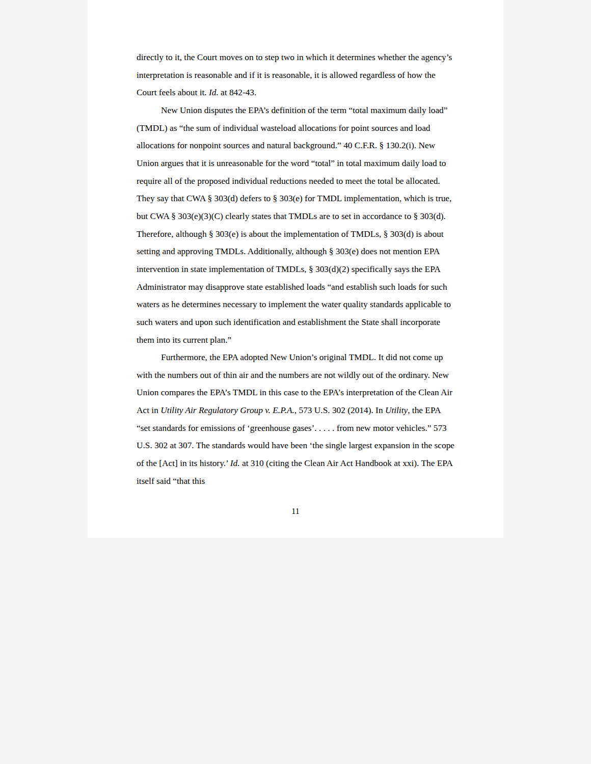directly to it, the Court moves on to step two in which it determines whether the agency’s interpretation is reasonable and if it is reasonable, it is allowed regardless of how the Court feels about it. Id. at 842-43.
New Union disputes the EPA’s definition of the term “total maximum daily load” (TMDL) as “the sum of individual wasteload allocations for point sources and load allocations for nonpoint sources and natural background.” 40 C.F.R. § 130.2(i). New Union argues that it is unreasonable for the word “total” in total maximum daily load to require all of the proposed individual reductions needed to meet the total be allocated. They say that CWA § 303(d) defers to § 303(e) for TMDL implementation, which is true, but CWA § 303(e)(3)(C) clearly states that TMDLs are to set in accordance to § 303(d). Therefore, although § 303(e) is about the implementation of TMDLs, § 303(d) is about setting and approving TMDLs. Additionally, although § 303(e) does not mention EPA intervention in state implementation of TMDLs, § 303(d)(2) specifically says the EPA Administrator may disapprove state established loads “and establish such loads for such waters as he determines necessary to implement the water quality standards applicable to such waters and upon such identification and establishment the State shall incorporate them into its current plan.”
Furthermore, the EPA adopted New Union’s original TMDL. It did not come up with the numbers out of thin air and the numbers are not wildly out of the ordinary. New Union compares the EPA’s TMDL in this case to the EPA’s interpretation of the Clean Air Act in Utility Air Regulatory Group v. E.P.A., 573 U.S. 302 (2014). In Utility, the EPA “set standards for emissions of ‘greenhouse gases’. . . . . from new motor vehicles.” 573 U.S. 302 at 307. The standards would have been ‘the single largest expansion in the scope of the [Act] in its history.’ Id. at 310 (citing the Clean Air Act Handbook at xxi). The EPA itself said “that this
11